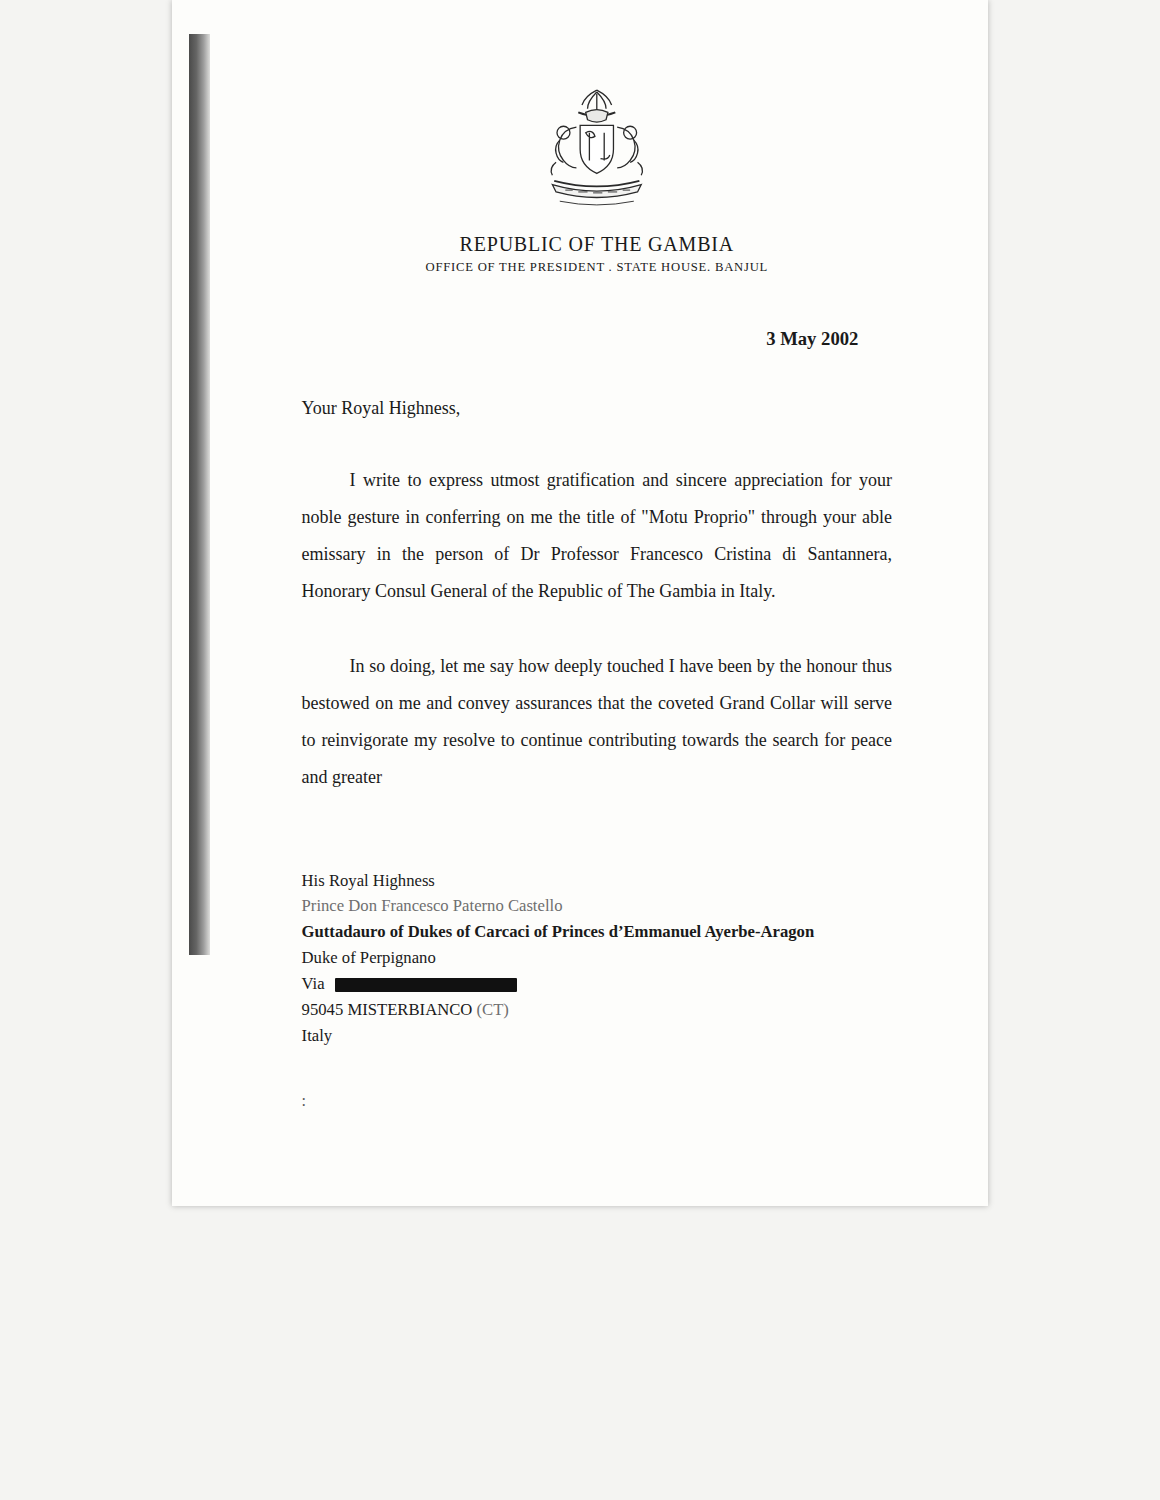REPUBLIC OF THE GAMBIA
OFFICE OF THE PRESIDENT . STATE HOUSE. BANJUL
3 May 2002
Your Royal Highness,
I write to express utmost gratification and sincere appreciation for your noble gesture in conferring on me the title of "Motu Proprio" through your able emissary in the person of Dr Professor Francesco Cristina di Santannera, Honorary Consul General of the Republic of The Gambia in Italy.
In so doing, let me say how deeply touched I have been by the honour thus bestowed on me and convey assurances that the coveted Grand Collar will serve to reinvigorate my resolve to continue contributing towards the search for peace and greater
His Royal Highness
Prince Don Francesco Paterno Castello
Guttadauro of Dukes of Carcaci of Princes d’Emmanuel Ayerbe-Aragon
Duke of Perpignano
Via
95045 MISTERBIANCO (CT)
Italy
: